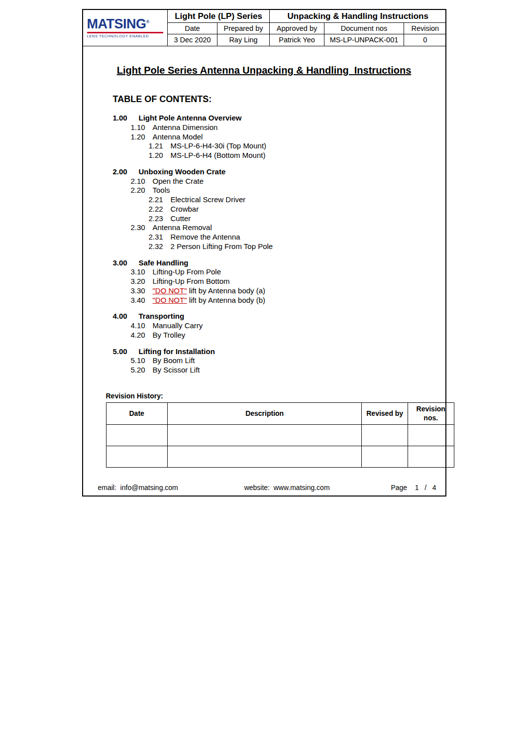| MAT SING ® LENS TECHNOLOGY ENABLED | Light Pole (LP) Series | Unpacking & Handling Instructions |
| Date | Prepared by | Approved by | Document nos | Revision |
| 3 Dec 2020 | Ray Ling | Patrick Yeo | MS-LP-UNPACK-001 | 0 |
Light Pole Series Antenna Unpacking & Handling Instructions
TABLE OF CONTENTS:
1.00 Light Pole Antenna Overview
1.10 Antenna Dimension
1.20 Antenna Model
1.21 MS-LP-6-H4-30i (Top Mount)
1.20 MS-LP-6-H4 (Bottom Mount)
2.00 Unboxing Wooden Crate
2.10 Open the Crate
2.20 Tools
2.21 Electrical Screw Driver
2.22 Crowbar
2.23 Cutter
2.30 Antenna Removal
2.31 Remove the Antenna
2.322 Person Lifting From Top Pole
3.00 Safe Handling
3.10 Lifting-Up From Pole
3.20 Lifting-Up From Bottom
3.30"DO NOT" lift by Antenna body (a)
3.40"DO NOT" lift by Antenna body (b)
4.00 Transporting
4.10 Manually Carry
4.20 By Trolley
5.00 Lifting for Installation
5.10 By Boom Lift
5.20 By Scissor Lift
Revision History:
| Date | Description | Revised by | Revision nos. |
| --- | --- | --- | --- |
email: info@matsing.com
website: www.matsing.com
Page 1 / 4